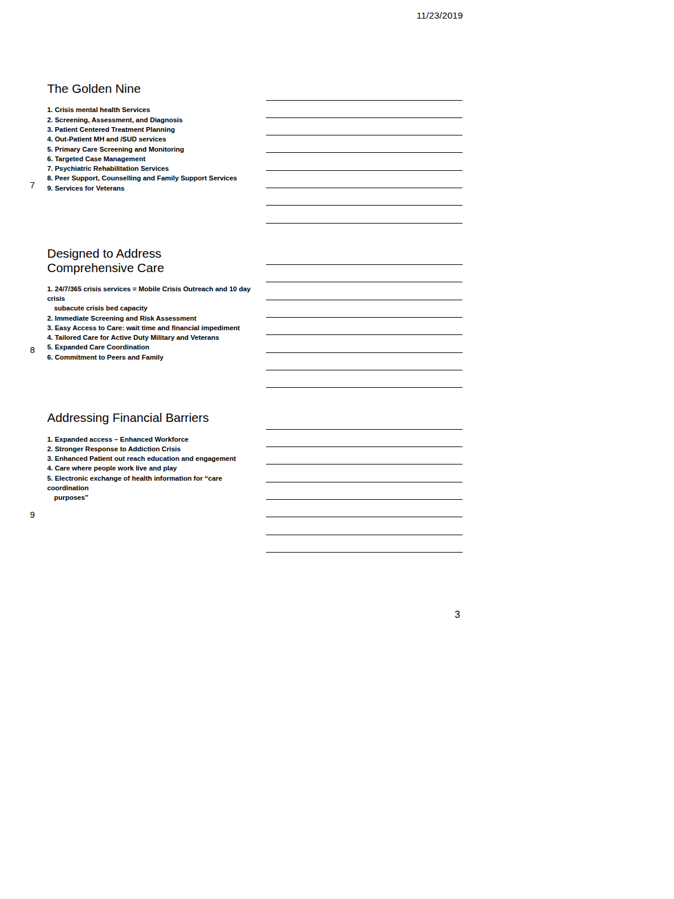11/23/2019
7
The Golden Nine
1. Crisis mental health Services
2. Screening, Assessment, and Diagnosis
3. Patient Centered Treatment Planning
4. Out-Patient MH and /SUD services
5. Primary Care Screening and Monitoring
6. Targeted Case Management
7. Psychiatric Rehabilitation Services
8. Peer Support, Counselling and Family Support Services
9. Services for Veterans
8
Designed to Address Comprehensive Care
1. 24/7/365 crisis services = Mobile Crisis Outreach and 10 day crisissubacute crisis bed capacity
2. Immediate Screening and Risk Assessment
3. Easy Access to Care: wait time and financial impediment
4. Tailored Care for Active Duty Military and Veterans
5. Expanded Care Coordination
6. Commitment to Peers and Family
9
Addressing Financial Barriers
1. Expanded access – Enhanced Workforce
2. Stronger Response to Addiction Crisis
3. Enhanced Patient out reach education and engagement
4. Care where people work live and play
5. Electronic exchange of health information for “care coordinationpurposes”
3